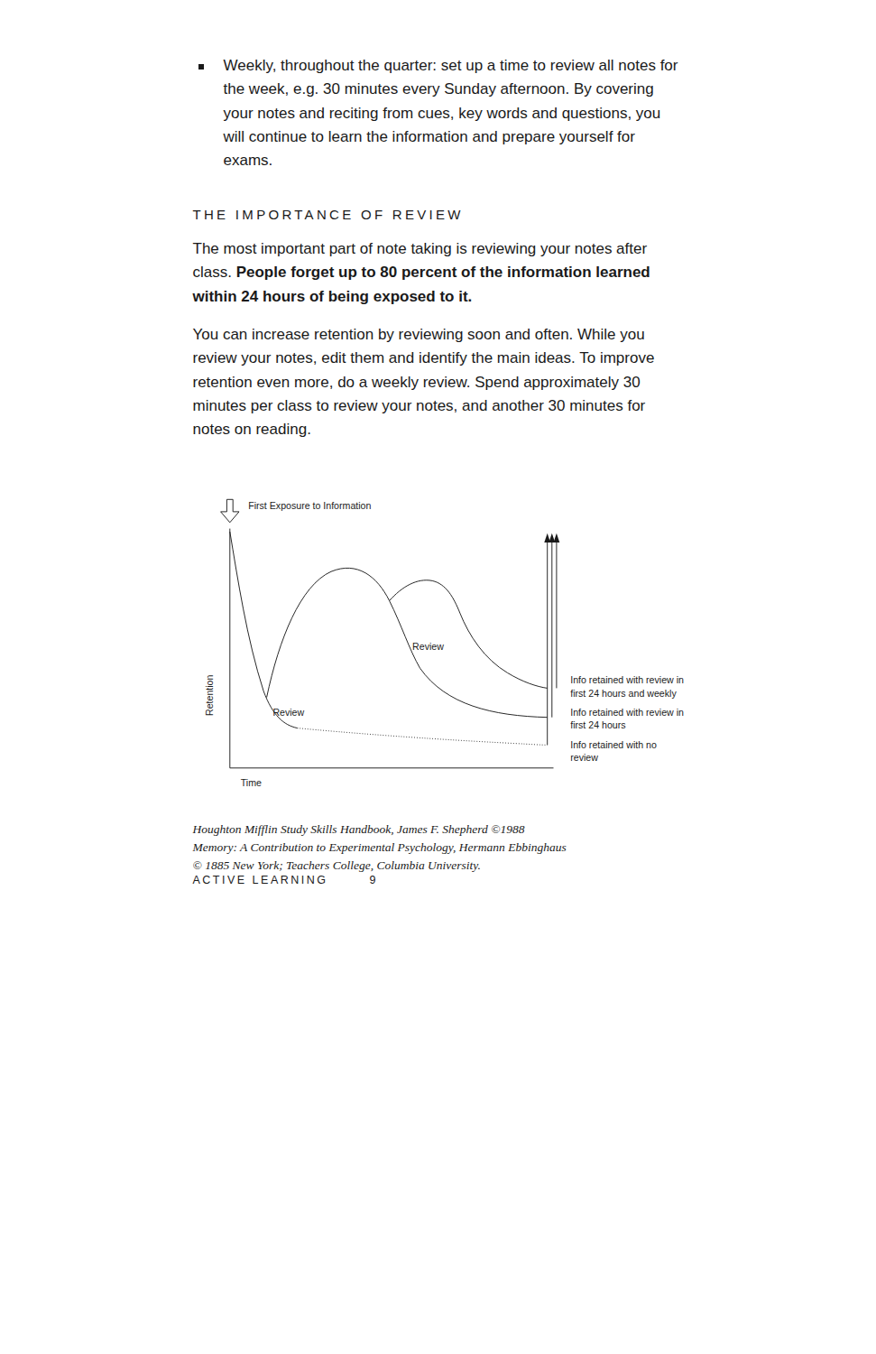Weekly, throughout the quarter: set up a time to review all notes for the week, e.g. 30 minutes every Sunday afternoon. By covering your notes and reciting from cues, key words and questions, you will continue to learn the information and prepare yourself for exams.
The Importance of Review
The most important part of note taking is reviewing your notes after class. People forget up to 80 percent of the information learned within 24 hours of being exposed to it.
You can increase retention by reviewing soon and often. While you review your notes, edit them and identify the main ideas. To improve retention even more, do a weekly review. Spend approximately 30 minutes per class to review your notes, and another 30 minutes for notes on reading.
First Exposure to Information Retention Time Review Review
Info retained with review in first 24 hours and weekly
Info retained with review in first 24 hours
Info retained with no review
Houghton Mifflin Study Skills Handbook, James F. Shepherd ©1988
Memory: A Contribution to Experimental Psychology, Hermann Ebbinghaus
© 1885 New York; Teachers College, Columbia University.
Active Learning 9